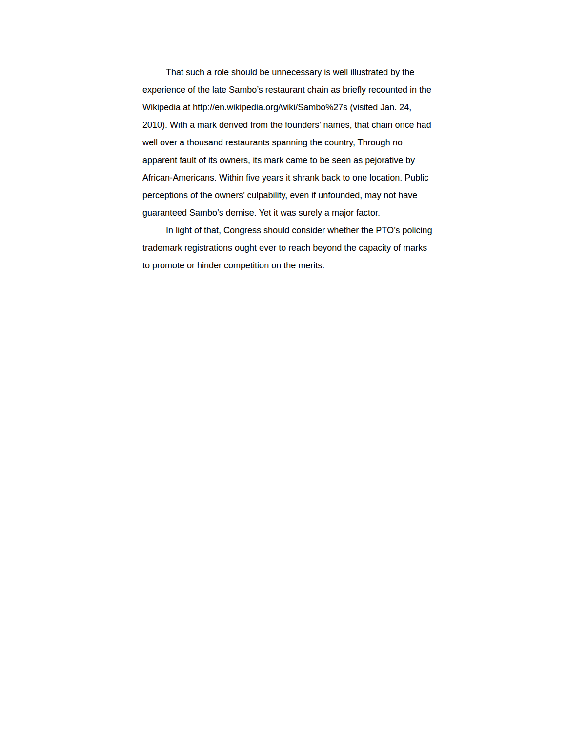That such a role should be unnecessary is well illustrated by the experience of the late Sambo’s restaurant chain as briefly recounted in the Wikipedia at http://en.wikipedia.org/wiki/Sambo%27s (visited Jan. 24, 2010). With a mark derived from the founders’ names, that chain once had well over a thousand restaurants spanning the country, Through no apparent fault of its owners, its mark came to be seen as pejorative by African-Americans. Within five years it shrank back to one location. Public perceptions of the owners’ culpability, even if unfounded, may not have guaranteed Sambo’s demise. Yet it was surely a major factor.
In light of that, Congress should consider whether the PTO’s policing trademark registrations ought ever to reach beyond the capacity of marks to promote or hinder competition on the merits.